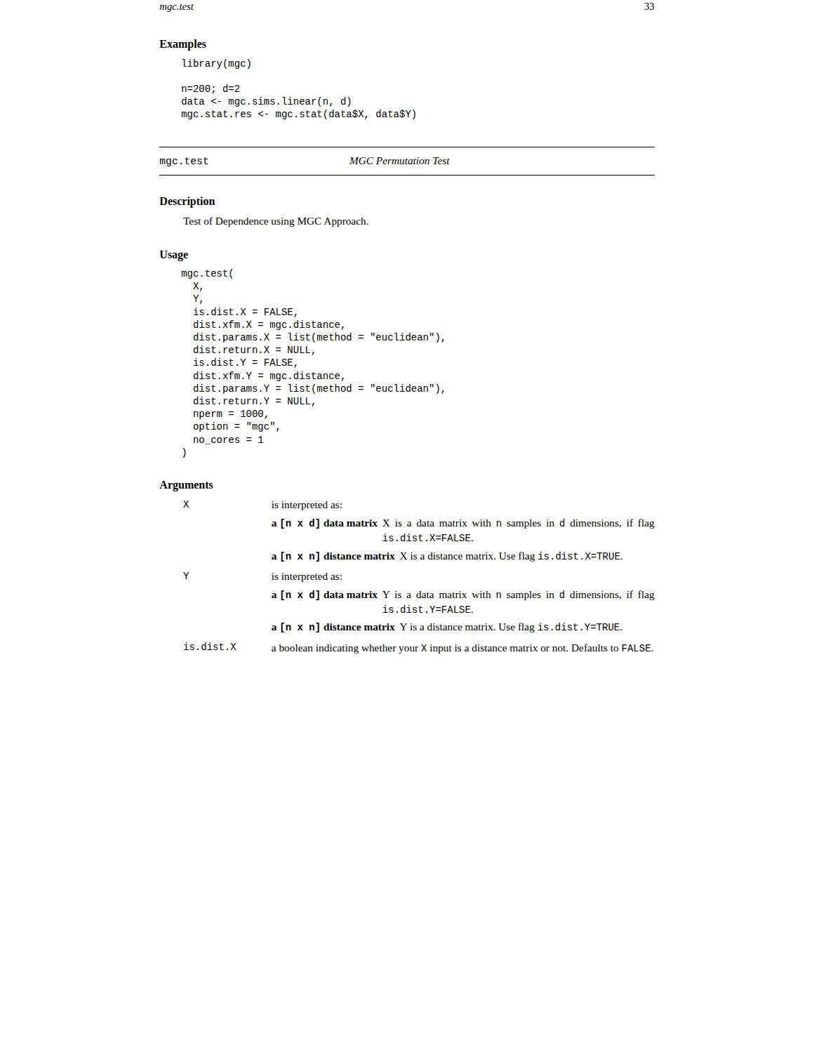mgc.test 33
Examples
library(mgc)

n=200; d=2
data <- mgc.sims.linear(n, d)
mgc.stat.res <- mgc.stat(data$X, data$Y)
mgc.test MGC Permutation Test
Description
Test of Dependence using MGC Approach.
Usage
mgc.test(
  X,
  Y,
  is.dist.X = FALSE,
  dist.xfm.X = mgc.distance,
  dist.params.X = list(method = "euclidean"),
  dist.return.X = NULL,
  is.dist.Y = FALSE,
  dist.xfm.Y = mgc.distance,
  dist.params.Y = list(method = "euclidean"),
  dist.return.Y = NULL,
  nperm = 1000,
  option = "mgc",
  no_cores = 1
)
Arguments
X
is interpreted as:
a [n x d] data matrix
X is a data matrix with n samples in d dimensions, if flag is.dist.X=FALSE.
a [n x n] distance matrix
X is a distance matrix. Use flag is.dist.X=TRUE.
Y
is interpreted as:
a [n x d] data matrix
Y is a data matrix with n samples in d dimensions, if flag is.dist.Y=FALSE.
a [n x n] distance matrix
Y is a distance matrix. Use flag is.dist.Y=TRUE.
is.dist.X
a boolean indicating whether your X input is a distance matrix or not. Defaults to FALSE.